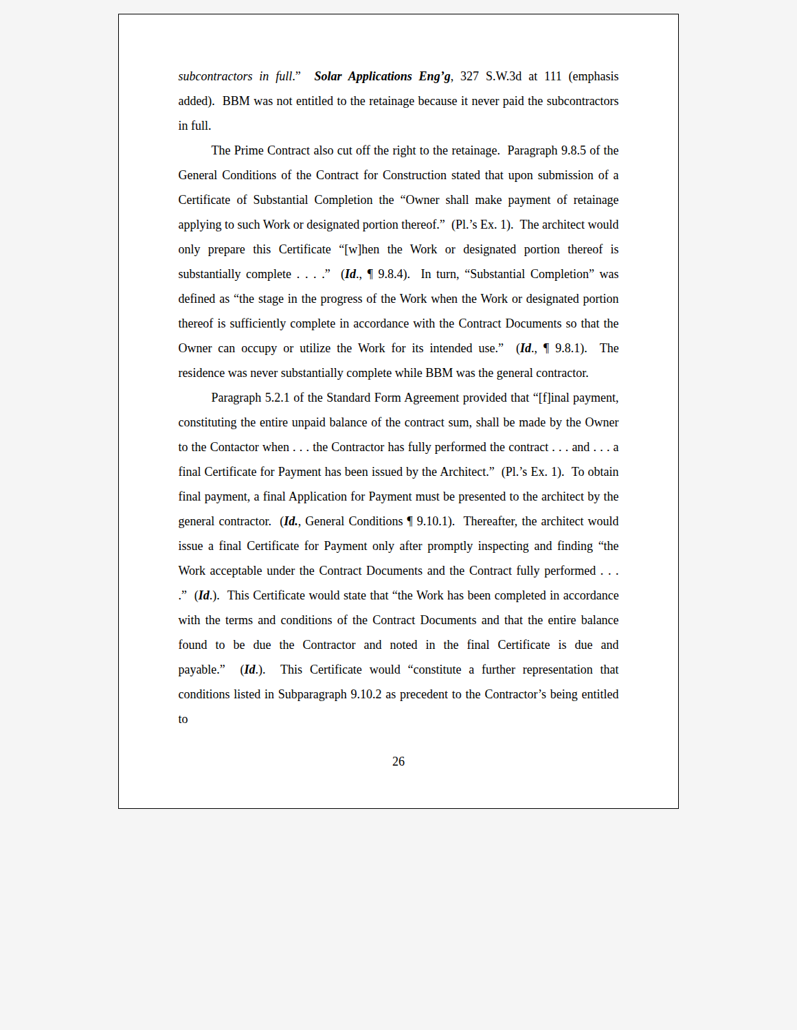subcontractors in full.” Solar Applications Eng’g, 327 S.W.3d at 111 (emphasis added). BBM was not entitled to the retainage because it never paid the subcontractors in full.
The Prime Contract also cut off the right to the retainage. Paragraph 9.8.5 of the General Conditions of the Contract for Construction stated that upon submission of a Certificate of Substantial Completion the “Owner shall make payment of retainage applying to such Work or designated portion thereof.” (Pl.’s Ex. 1). The architect would only prepare this Certificate “[w]hen the Work or designated portion thereof is substantially complete . . . .” (Id., ¶ 9.8.4). In turn, “Substantial Completion” was defined as “the stage in the progress of the Work when the Work or designated portion thereof is sufficiently complete in accordance with the Contract Documents so that the Owner can occupy or utilize the Work for its intended use.” (Id., ¶ 9.8.1). The residence was never substantially complete while BBM was the general contractor.
Paragraph 5.2.1 of the Standard Form Agreement provided that “[f]inal payment, constituting the entire unpaid balance of the contract sum, shall be made by the Owner to the Contactor when . . . the Contractor has fully performed the contract . . . and . . . a final Certificate for Payment has been issued by the Architect.” (Pl.’s Ex. 1). To obtain final payment, a final Application for Payment must be presented to the architect by the general contractor. (Id., General Conditions ¶ 9.10.1). Thereafter, the architect would issue a final Certificate for Payment only after promptly inspecting and finding “the Work acceptable under the Contract Documents and the Contract fully performed . . . .” (Id.). This Certificate would state that “the Work has been completed in accordance with the terms and conditions of the Contract Documents and that the entire balance found to be due the Contractor and noted in the final Certificate is due and payable.” (Id.). This Certificate would “constitute a further representation that conditions listed in Subparagraph 9.10.2 as precedent to the Contractor’s being entitled to
26